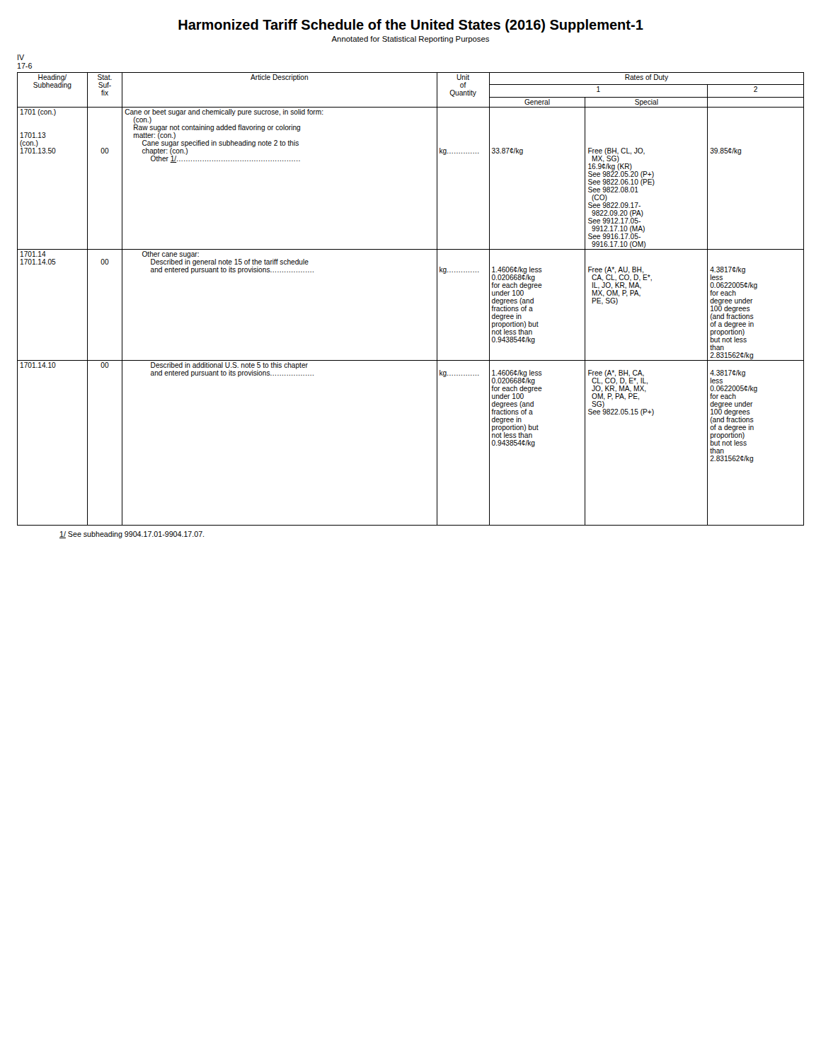Harmonized Tariff Schedule of the United States (2016) Supplement-1
Annotated for Statistical Reporting Purposes
IV
17-6
| Heading/ Subheading | Stat. Suf- fix | Article Description | Unit of Quantity | Rates of Duty |
| --- | --- | --- | --- | --- |
| 1 | 2 |
| | | | | General | Special | |
| 1701 (con.) 1701.13 (con.) 1701.13.50 | 00 | Cane or beet sugar and chemically pure sucrose, in solid form: (con.) Raw sugar not containing added flavoring or coloring matter: (con.) Cane sugar specified in subheading note 2 to this chapter: (con.) Other 1/ ..................................................... | kg .............. | 33.87¢/kg | Free (BH, CL, JO, MX, SG) 16.9¢/kg (KR) See 9822.05.20 (P+) See 9822.06.10 (PE) See 9822.08.01 (CO) See 9822.09.17- 9822.09.20 (PA) See 9912.17.05- 9912.17.10 (MA) See 9916.17.05- 9916.17.10 (OM) | 39.85¢/kg |
| 1701.14 1701.14.05 | 00 | Other cane sugar: Described in general note 15 of the tariff schedule and entered pursuant to its provisions ................... | kg .............. | 1.4606¢/kg less 0.020668¢/kg for each degree under 100 degrees (and fractions of a degree in proportion) but not less than 0.943854¢/kg | Free (A*, AU, BH, CA, CL, CO, D, E*, IL, JO, KR, MA, MX, OM, P, PA, PE, SG) | 4.3817¢/kg less 0.0622005¢/kg for each degree under 100 degrees (and fractions of a degree in proportion) but not less than 2.831562¢/kg |
| 1701.14.10 | 00 | Described in additional U.S. note 5 to this chapter and entered pursuant to its provisions ................... | kg .............. | 1.4606¢/kg less 0.020668¢/kg for each degree under 100 degrees (and fractions of a degree in proportion) but not less than 0.943854¢/kg | Free (A*, BH, CA, CL, CO, D, E*, IL, JO, KR, MA, MX, OM, P, PA, PE, SG) See 9822.05.15 (P+) | 4.3817¢/kg less 0.0622005¢/kg for each degree under 100 degrees (and fractions of a degree in proportion) but not less than 2.831562¢/kg |
1/ See subheading 9904.17.01-9904.17.07.